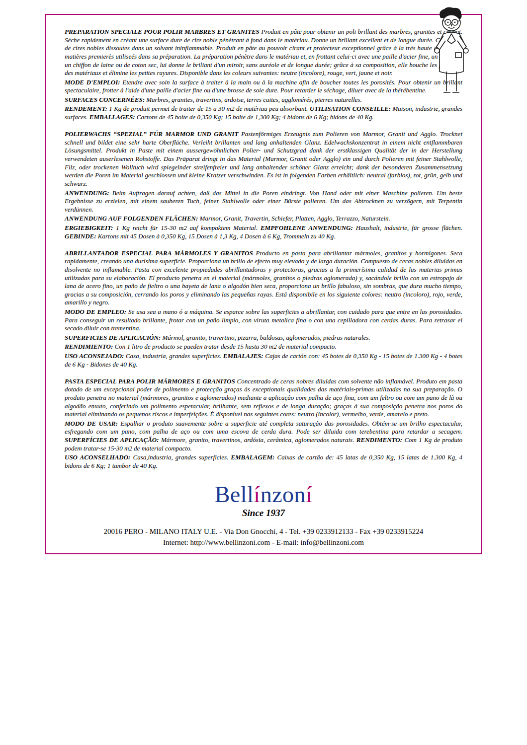PREPARATION SPECIALE POUR POLIR MARBRES ET GRANITES Produit en pâte pour obtenir un poli brillant des marbres, granites et ciment. Séche rapidement en créant une surface dure de cire noble pénétrant à fond dans le matériau. Donne un brillant excellent et de longue durée. Concentré de cires nobles dissoutes dans un solvant ininflammable. Produit en pâte au pouvoir cirant et protecteur exceptionnel grâce à la très haute qualité des matières premierès utiliseés dans sa préparation. La préparation pénètre dans le matériau et, en frottant celui-ci avec une paille d'acier fine, un feutre ou un chiffon de laine ou de coton sec, lui donne le briliant d'un miroir, sans auréole et de longue durée; grâce à sa composition, elle bouche les porosités des matériaux et élimine les petites rayures. Disponible dans les coleurs suivantes: neutre (incolore), rouge, vert, jaune et noir.
MODE D'EMPLOI: Etendre avec soin la surface à traiter à la main ou à la machine afin de boucher toutes les porosités. Pour obtenir un brillant spectaculaire, frotter à l'aide d'une paille d'acier fine ou d'une brosse de soie dure. Pour retarder le séchage, diluer avec de la thérébentine.
SURFACES CONCERNÉES: Marbres, granites, travertins, ardoise, terres cuites, agglomérés, pierres naturelles.
RENDEMENT: 1 Kg de produit permet de traiter de 15 a 30 m2 de matériau peu absorbant. UTILISATION CONSEILLE: Maison, industrie, grandes surfaces. EMBALLAGES: Cartons de 45 boite de 0,350 Kg; 15 boite de 1,300 Kg; 4 bidons de 6 Kg; bidons de 40 Kg.
POLIERWACHS “SPEZIAL” FÜR MARMOR UND GRANIT Pastenförmiges Erzeugnis zum Polieren von Marmor, Granit und Agglo. Trocknet schnell und bildet eine sehr harte Oberfläche. Verleiht brillanten und lang anhaltenden Glanz. Edelwachskonzentrat in einem nicht entflammbaren Lösungsmittel. Produkt in Paste mit einem aussergewöhnlichen Polier- und Schutzgrad dank der erstklassigen Qualität der in der Herstellung verwendeten auserlesenen Rohstoffe. Das Präparat dringt in das Material (Marmor, Granit oder Agglo) ein und durch Polieren mit feiner Stahlwolle, Filz, oder trockenen Wolltuch wird spiegelnder streifenfreier und lang anhaltender schöner Glanz erreicht; dank der besonderen Zusammensetzung werden die Poren im Material geschlossen und kleine Kratzer verschwinden. Es ist in folgenden Farben erhältlich: neutral (farblos), rot, grün, gelb und schwarz.
ANWENDUNG: Beim Auftragen darauf achten, daß das Mittel in die Poren eindringt. Von Hand oder mit einer Maschine polieren. Um beste Ergebnisse zu erzielen, mit einem sauberen Tuch, feiner Stahlwolle oder einer Bürste polieren. Um das Abtrocknen zu verzögern, mit Terpentin verdünnen.
ANWENDUNG AUF FOLGENDEN FLÄCHEN: Marmor, Granit, Travertin, Schiefer, Platten, Agglo, Terrazzo, Naturstein.
ERGIEBIGKEIT: 1 Kg reicht für 15-30 m2 auf kompaktem Material. EMPFOHLENE ANWENDUNG: Haushalt, industrie, für grosse flächen. GEBINDE: Kartons mit 45 Dosen à 0,350 Kg, 15 Dosen à 1,3 Kg, 4 Dosen à 6 Kg, Trommeln zu 40 Kg.
ABRILLANTADOR ESPECIAL PARA MÁRMOLES Y GRANITOS Producto en pasta para abrillantar mármoles, granitos y hormigones. Seca rapidamente, creando una durisima superficie. Proporciona un brillo de efecto muy elevado y de larga duración. Compuesto de ceras nobles diluidas en disolvente no inflamable. Pasta con excelente propiedades abrillantadoras y protectoras, gracias a la primerísima calidad de las materias primas utilizadas para su elaboración. El producto penetra en el material (mármoles, granitos o piedras aglomerada) y, sacándole brillo con un estropajo de lana de acero fino, un paño de fieltro o una bayeta de lana o algodón bien seca, proporciona un brillo fabuloso, sin sombras, que dura mucho tiempo, gracias a su composición, cerrando los poros y eliminando las pequeñas rayas. Está disponibile en los siguiente colores: neutro (incoloro), rojo, verde, amarillo y negro.
MODO DE EMPLEO: Se usa sea a mano ó a máquina. Se esparce sobre las superficies a abrillantar, con cuidado para que entre en las porosidades. Para conseguir un resultado brillante, frotar con un paño limpio, con viruta metalica fina o con una cepilladora con cerdas duras. Para retrasar el secado diluir con trementina.
SUPERFICIES DE APLICACIÓN: Mármol, granito, travertino, pizarra, baldosas, aglomerados, piedras naturales.
RENDIMIENTO: Con 1 litro de producto se pueden tratar desde 15 hasta 30 m2 de material compacto.
USO ACONSEJADO: Casa, industria, grandes superficies. EMBALAJES: Cajas de cartón con: 45 botes de 0,350 Kg - 15 botes de 1.300 Kg - 4 botes de 6 Kg - Bidones de 40 Kg.
PASTA ESPECIAL PARA POLIR MÁRMORES E GRANITOS Concentrado de ceras nobres diluídas com solvente não inflamável. Produto em pasta dotado de um excepcional poder de polimento e protecção graças às exceptionais qualidades das matériais-primas utilizadas na sua preparação. O produto penetra no material (mármores, granitos e aglomerados) mediante a aplicação com palha de aço fina, com um feltro ou com um pano de lã ou algodão enxuto, conferindo um polimento espetacular, brilhante, sem reflexos e de longa duração; graças à sua composição penetra nos poros do material eliminando os pequenos riscos e imperfeições. É disponivel nas seguintes cores: neutro (incolor), vermelho, verde, amarelo e preto.
MODO DE USAR: Espalhar o produto suavemente sobre a superficie até completa saturação das porosidades. Obtém-se um brilho espectacular, esfregando com um pano, com palha de aço ou com uma escova de cerda dura. Pode ser diluida com terebentina para retardar a secagem. SUPERFÍCIES DE APLICAÇÃO: Mármore, granito, travertinos, ardósia, cerâmica, aglomerados naturais. RENDIMENTO: Com 1 Kg de produto podem tratar-se 15-30 m2 de material compacto.
USO ACONSELHADO: Casa,industria, grandes superficies. EMBALAGEM: Caixas de cartão de: 45 latas de 0,350 Kg, 15 latas de 1.300 Kg, 4 bidons de 6 Kg; 1 tambor de 40 Kg.
Bellínzoní
Since 1937
20016 PERO - MILANO ITALY U.E. - Via Don Gnocchi, 4 - Tel. +39 0233912133 - Fax +39 0233915224
Internet: http://www.bellinzoni.com - E-mail: info@bellinzoni.com